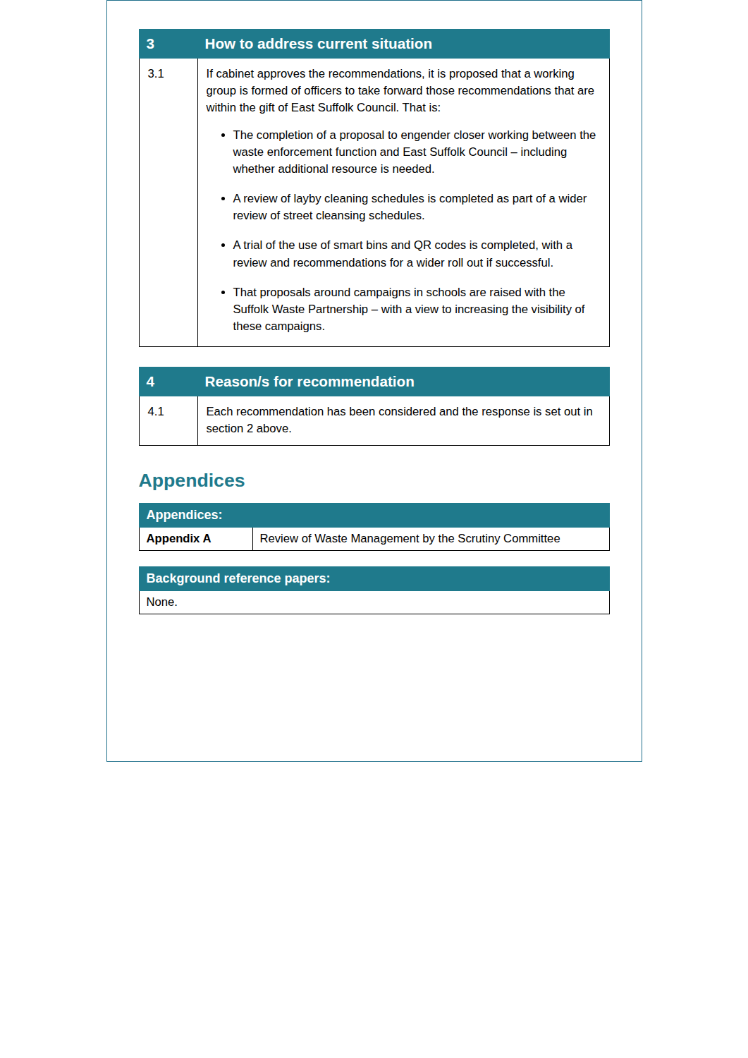| 3 | How to address current situation |
| --- | --- |
| 3.1 | If cabinet approves the recommendations, it is proposed that a working group is formed of officers to take forward those recommendations that are within the gift of East Suffolk Council. That is: The completion of a proposal to engender closer working between the waste enforcement function and East Suffolk Council – including whether additional resource is needed. A review of layby cleaning schedules is completed as part of a wider review of street cleansing schedules. A trial of the use of smart bins and QR codes is completed, with a review and recommendations for a wider roll out if successful. That proposals around campaigns in schools are raised with the Suffolk Waste Partnership – with a view to increasing the visibility of these campaigns. |
| 4 | Reason/s for recommendation |
| --- | --- |
| 4.1 | Each recommendation has been considered and the response is set out in section 2 above. |
Appendices
| Appendices: |
| --- |
| Appendix A | Review of Waste Management by the Scrutiny Committee |
| Background reference papers: |
| --- |
| None. |